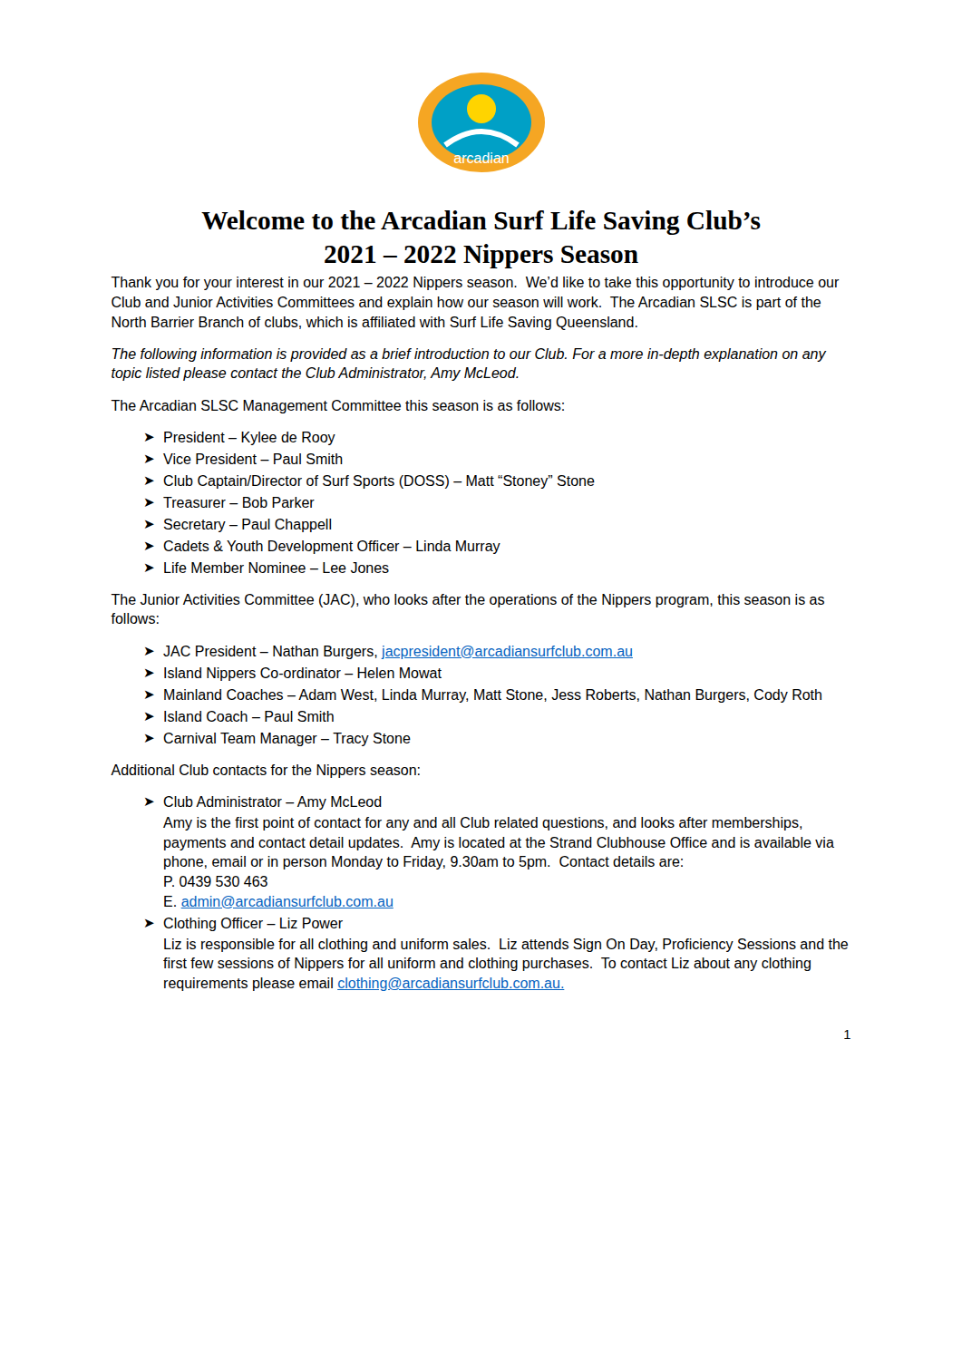Welcome to the Arcadian Surf Life Saving Club’s 2021 – 2022 Nippers Season
Thank you for your interest in our 2021 – 2022 Nippers season. We’d like to take this opportunity to introduce our Club and Junior Activities Committees and explain how our season will work. The Arcadian SLSC is part of the North Barrier Branch of clubs, which is affiliated with Surf Life Saving Queensland.
The following information is provided as a brief introduction to our Club. For a more in-depth explanation on any topic listed please contact the Club Administrator, Amy McLeod.
The Arcadian SLSC Management Committee this season is as follows:
President – Kylee de Rooy
Vice President – Paul Smith
Club Captain/Director of Surf Sports (DOSS) – Matt “Stoney” Stone
Treasurer – Bob Parker
Secretary – Paul Chappell
Cadets & Youth Development Officer – Linda Murray
Life Member Nominee – Lee Jones
The Junior Activities Committee (JAC), who looks after the operations of the Nippers program, this season is as follows:
JAC President – Nathan Burgers, jacpresident@arcadiansurfclub.com.au
Island Nippers Co-ordinator – Helen Mowat
Mainland Coaches – Adam West, Linda Murray, Matt Stone, Jess Roberts, Nathan Burgers, Cody Roth
Island Coach – Paul Smith
Carnival Team Manager – Tracy Stone
Additional Club contacts for the Nippers season:
Club Administrator – Amy McLeod
Amy is the first point of contact for any and all Club related questions, and looks after memberships, payments and contact detail updates. Amy is located at the Strand Clubhouse Office and is available via phone, email or in person Monday to Friday, 9.30am to 5pm. Contact details are:
P. 0439 530 463
E. admin@arcadiansurfclub.com.au
Clothing Officer – Liz Power
Liz is responsible for all clothing and uniform sales. Liz attends Sign On Day, Proficiency Sessions and the first few sessions of Nippers for all uniform and clothing purchases. To contact Liz about any clothing requirements please email clothing@arcadiansurfclub.com.au.
1